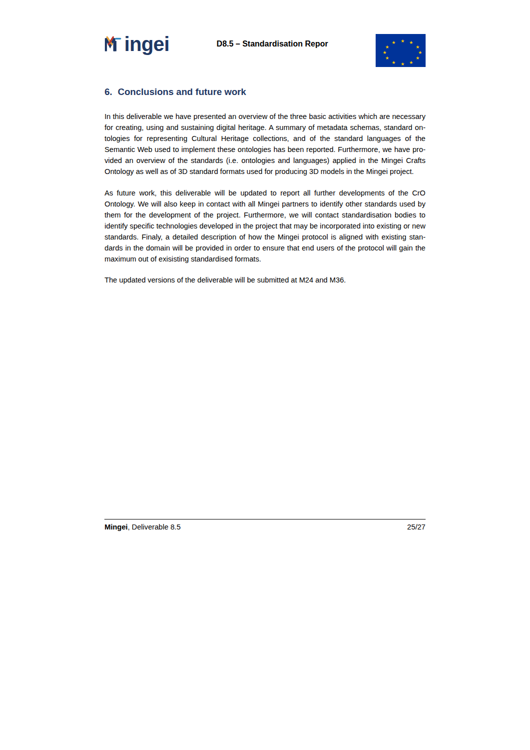ingei
D8.5 – Standardisation Repor
★ ★ ★ ★ ★ ★ ★ ★ ★ ★ ★ ★
6. Conclusions and future work
In this deliverable we have presented an overview of the three basic activities which are necessary for creating, using and sustaining digital heritage. A summary of metadata schemas, standard ontologies for representing Cultural Heritage collections, and of the standard languages of the Semantic Web used to implement these ontologies has been reported. Furthermore, we have provided an overview of the standards (i.e. ontologies and languages) applied in the Mingei Crafts Ontology as well as of 3D standard formats used for producing 3D models in the Mingei project.
As future work, this deliverable will be updated to report all further developments of the CrO Ontology. We will also keep in contact with all Mingei partners to identify other standards used by them for the development of the project. Furthermore, we will contact standardisation bodies to identify specific technologies developed in the project that may be incorporated into existing or new standards. Finaly, a detailed description of how the Mingei protocol is aligned with existing standards in the domain will be provided in order to ensure that end users of the protocol will gain the maximum out of exisisting standardised formats.
The updated versions of the deliverable will be submitted at M24 and M36.
Mingei, Deliverable 8.5
25/27